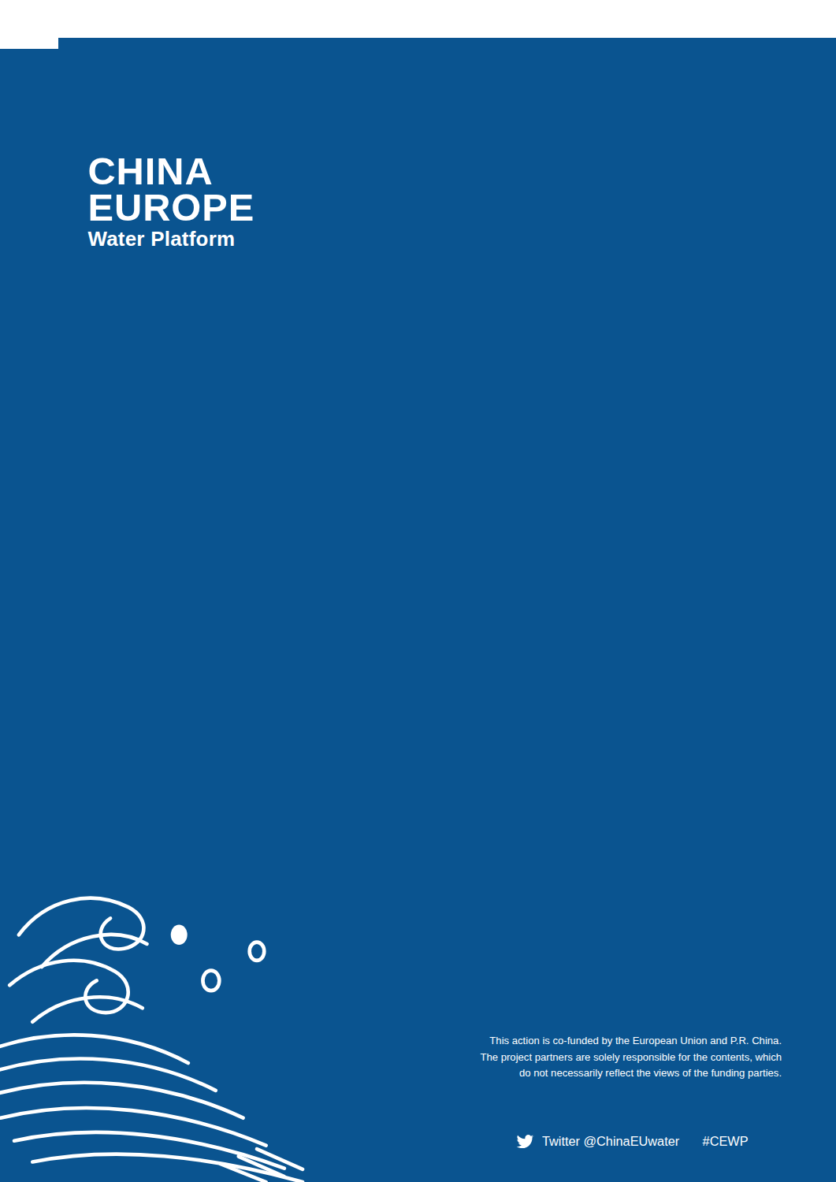CHINA EUROPE Water Platform
This action is co-funded by the European Union and P.R. China.
The project partners are solely responsible for the contents, which
do not necessarily reflect the views of the funding parties.
Twitter @ChinaEUwater #CEWP